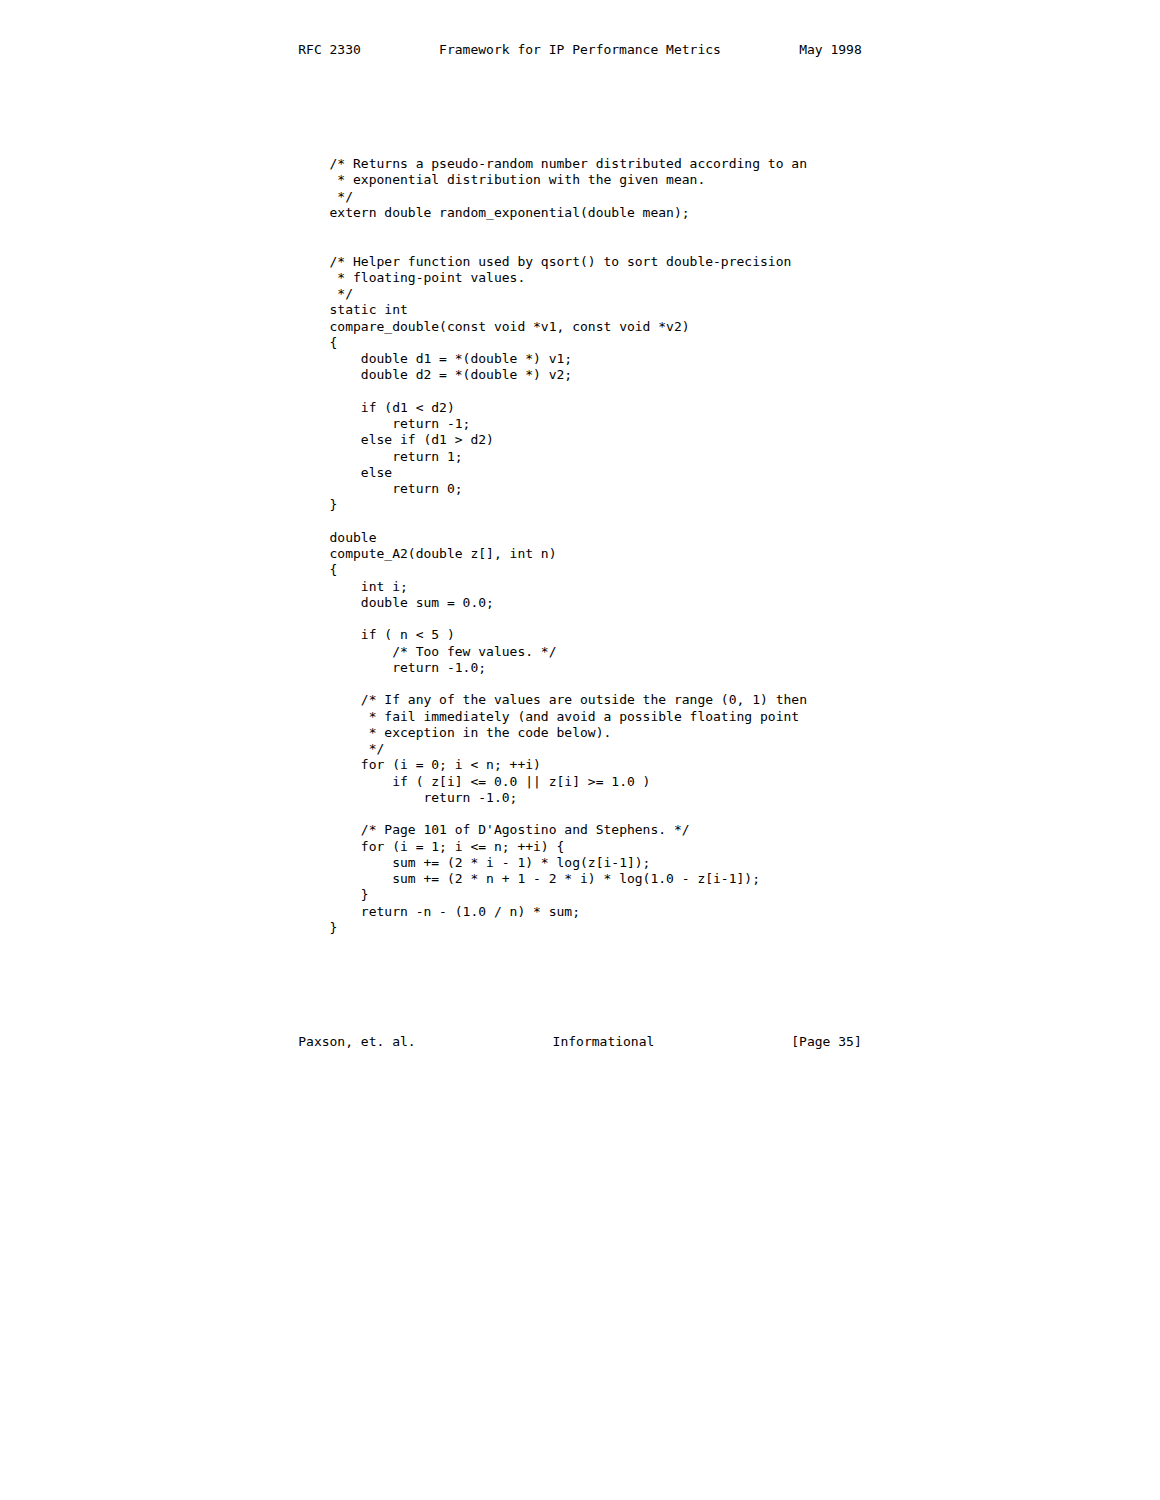RFC 2330 Framework for IP Performance Metrics May 1998
    /* Returns a pseudo-random number distributed according to an
     * exponential distribution with the given mean.
     */
    extern double random_exponential(double mean);


    /* Helper function used by qsort() to sort double-precision
     * floating-point values.
     */
    static int
    compare_double(const void *v1, const void *v2)
    {
        double d1 = *(double *) v1;
        double d2 = *(double *) v2;

        if (d1 < d2)
            return -1;
        else if (d1 > d2)
            return 1;
        else
            return 0;
    }

    double
    compute_A2(double z[], int n)
    {
        int i;
        double sum = 0.0;

        if ( n < 5 )
            /* Too few values. */
            return -1.0;

        /* If any of the values are outside the range (0, 1) then
         * fail immediately (and avoid a possible floating point
         * exception in the code below).
         */
        for (i = 0; i < n; ++i)
            if ( z[i] <= 0.0 || z[i] >= 1.0 )
                return -1.0;

        /* Page 101 of D'Agostino and Stephens. */
        for (i = 1; i <= n; ++i) {
            sum += (2 * i - 1) * log(z[i-1]);
            sum += (2 * n + 1 - 2 * i) * log(1.0 - z[i-1]);
        }
        return -n - (1.0 / n) * sum;
    }
Paxson, et. al. Informational [Page 35]